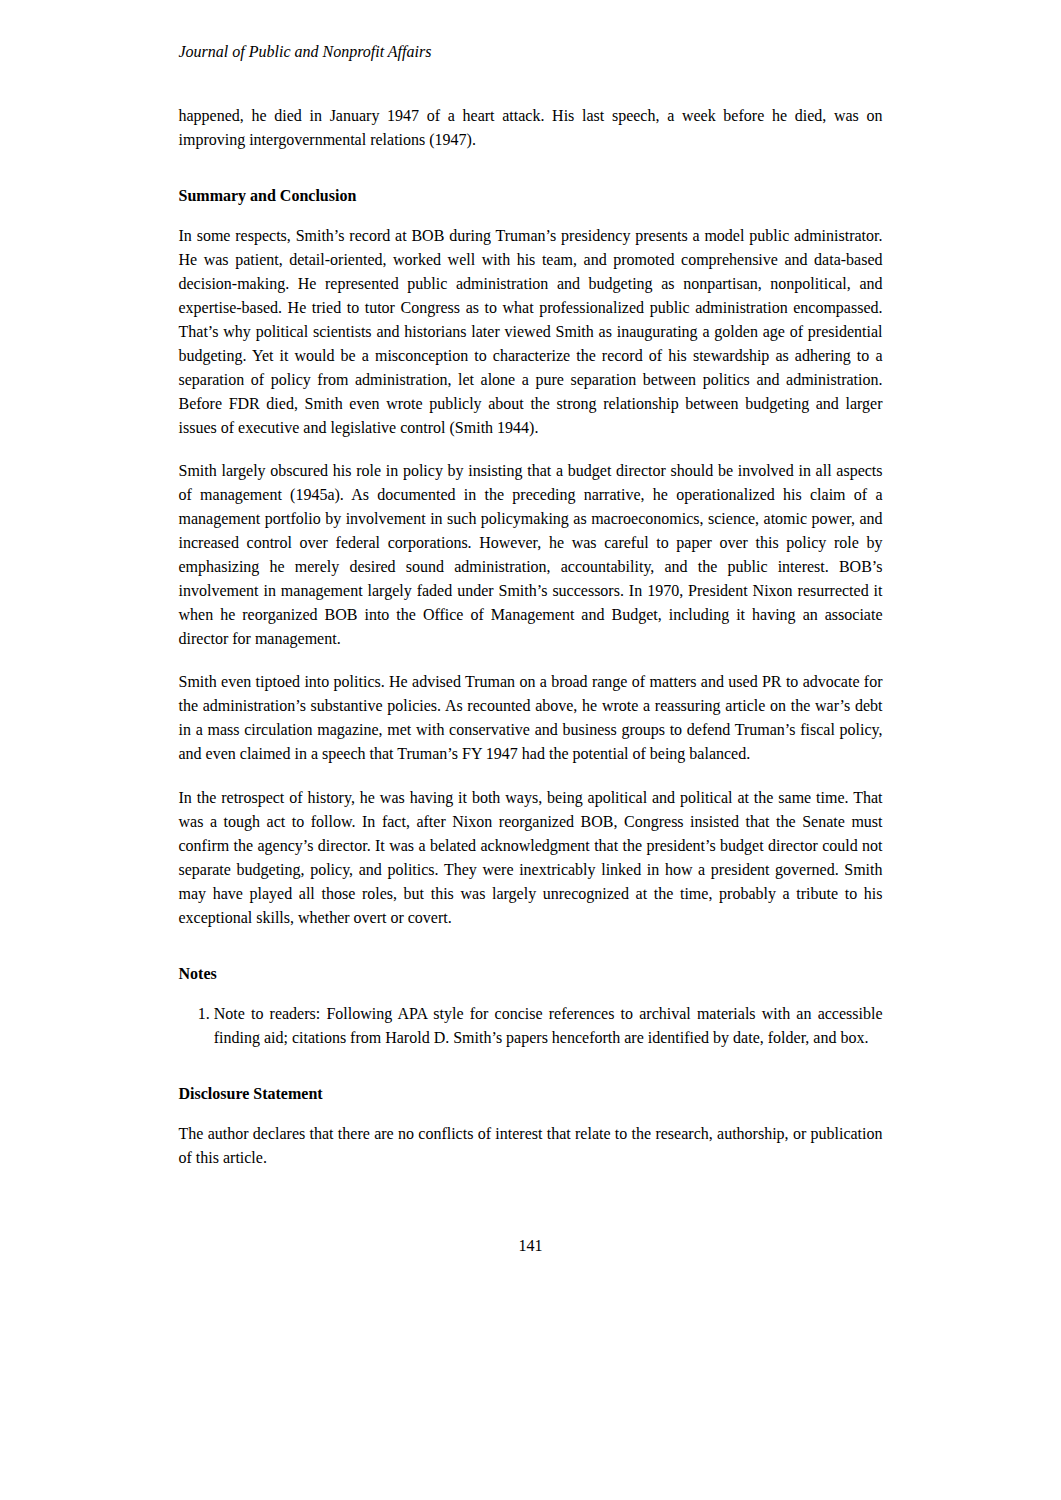Journal of Public and Nonprofit Affairs
happened, he died in January 1947 of a heart attack. His last speech, a week before he died, was on improving intergovernmental relations (1947).
Summary and Conclusion
In some respects, Smith’s record at BOB during Truman’s presidency presents a model public administrator. He was patient, detail-oriented, worked well with his team, and promoted comprehensive and data-based decision-making. He represented public administration and budgeting as nonpartisan, nonpolitical, and expertise-based. He tried to tutor Congress as to what professionalized public administration encompassed. That’s why political scientists and historians later viewed Smith as inaugurating a golden age of presidential budgeting. Yet it would be a misconception to characterize the record of his stewardship as adhering to a separation of policy from administration, let alone a pure separation between politics and administration. Before FDR died, Smith even wrote publicly about the strong relationship between budgeting and larger issues of executive and legislative control (Smith 1944).
Smith largely obscured his role in policy by insisting that a budget director should be involved in all aspects of management (1945a). As documented in the preceding narrative, he operationalized his claim of a management portfolio by involvement in such policymaking as macroeconomics, science, atomic power, and increased control over federal corporations. However, he was careful to paper over this policy role by emphasizing he merely desired sound administration, accountability, and the public interest. BOB’s involvement in management largely faded under Smith’s successors. In 1970, President Nixon resurrected it when he reorganized BOB into the Office of Management and Budget, including it having an associate director for management.
Smith even tiptoed into politics. He advised Truman on a broad range of matters and used PR to advocate for the administration’s substantive policies. As recounted above, he wrote a reassuring article on the war’s debt in a mass circulation magazine, met with conservative and business groups to defend Truman’s fiscal policy, and even claimed in a speech that Truman’s FY 1947 had the potential of being balanced.
In the retrospect of history, he was having it both ways, being apolitical and political at the same time. That was a tough act to follow. In fact, after Nixon reorganized BOB, Congress insisted that the Senate must confirm the agency’s director. It was a belated acknowledgment that the president’s budget director could not separate budgeting, policy, and politics. They were inextricably linked in how a president governed. Smith may have played all those roles, but this was largely unrecognized at the time, probably a tribute to his exceptional skills, whether overt or covert.
Notes
Note to readers: Following APA style for concise references to archival materials with an accessible finding aid; citations from Harold D. Smith’s papers henceforth are identified by date, folder, and box.
Disclosure Statement
The author declares that there are no conflicts of interest that relate to the research, authorship, or publication of this article.
141